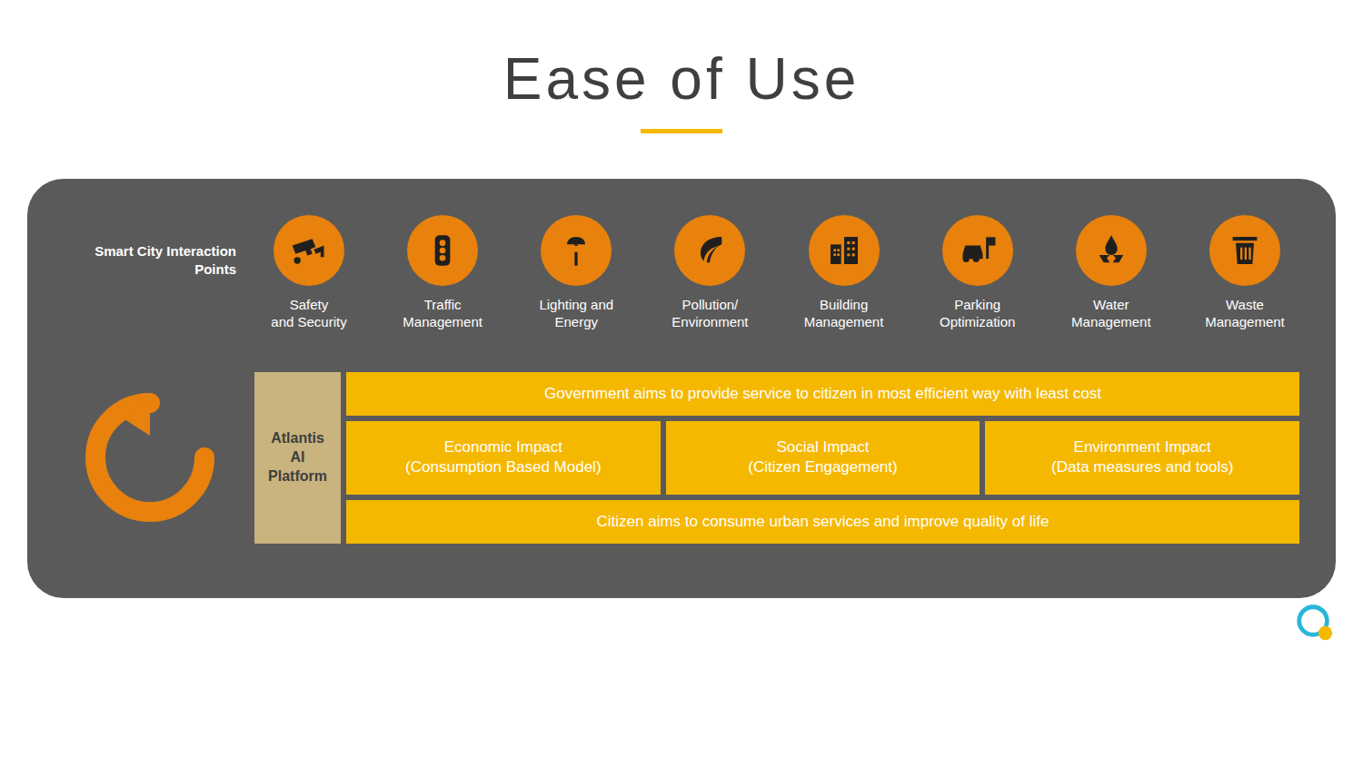Ease of Use
Smart City Interaction
Points
Safety
and Security
Traffic
Management
Lighting and
Energy
Pollution/
Environment
Building
Management
Parking
Optimization
Water
Management
Waste
Management
Atlantis
AI
Platform
Government aims to provide service to citizen in most efficient way with least cost
Economic Impact
(Consumption Based Model)
Social Impact
(Citizen Engagement)
Environment Impact
(Data measures and tools)
Citizen aims to consume urban services and improve quality of life